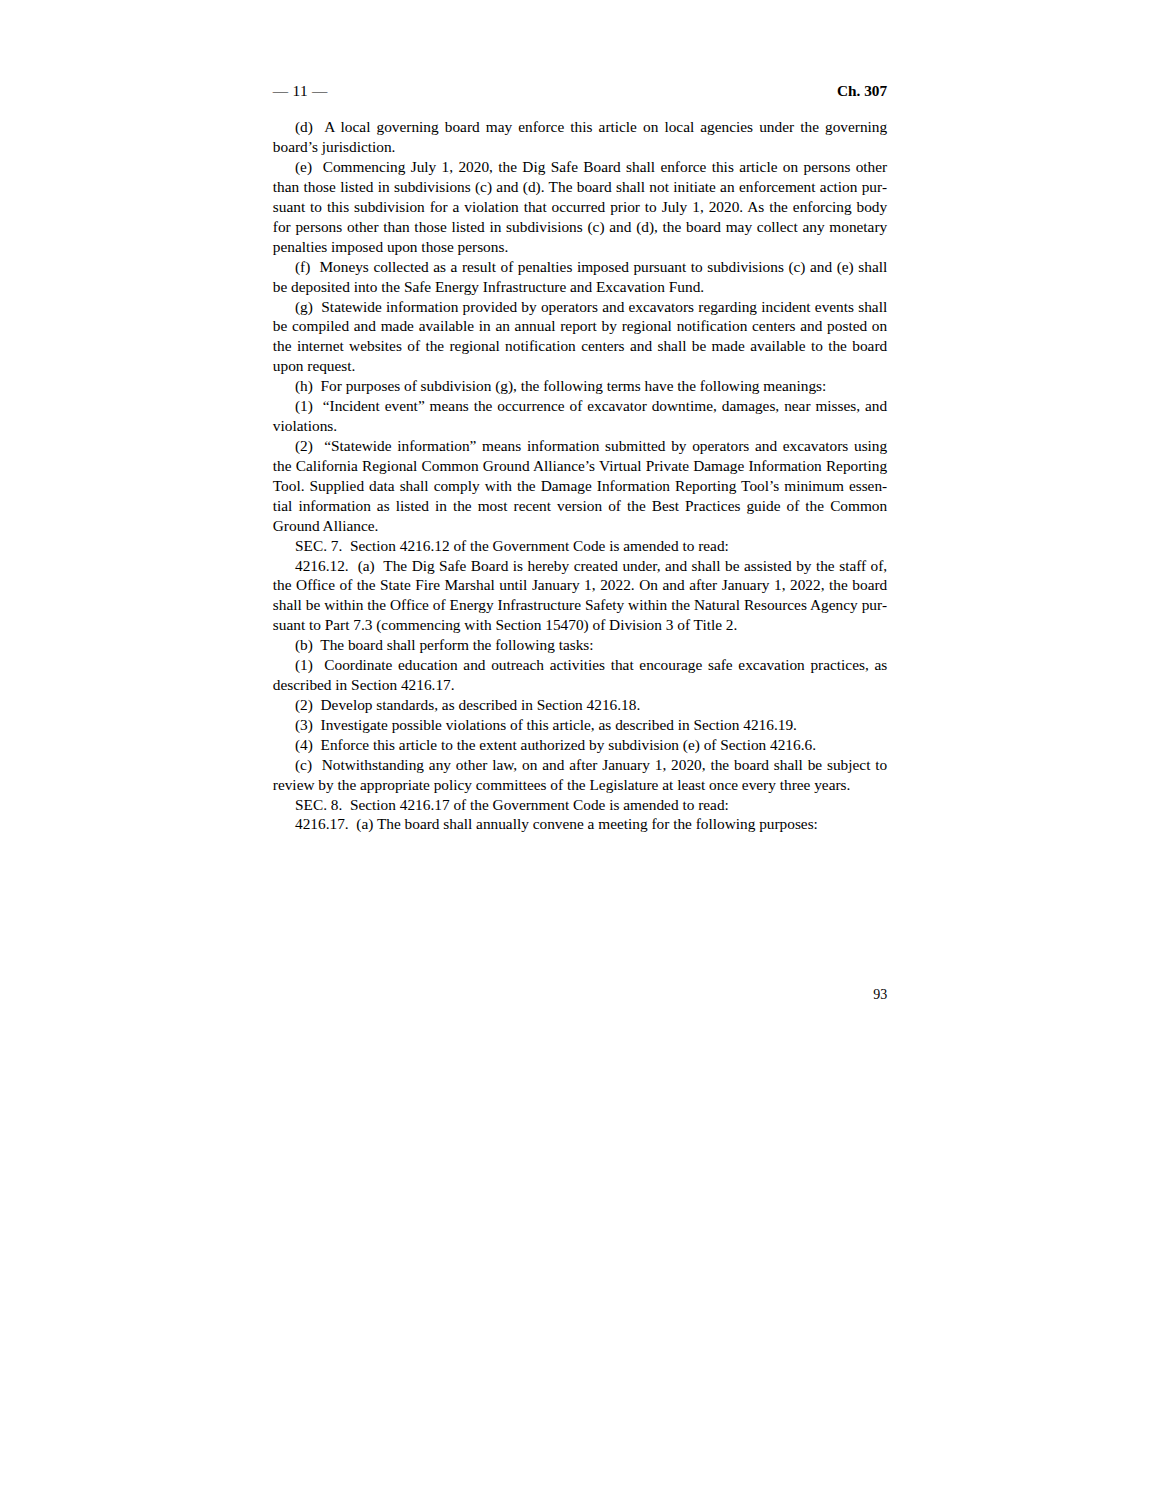— 11 — Ch. 307
(d) A local governing board may enforce this article on local agencies under the governing board’s jurisdiction.
(e) Commencing July 1, 2020, the Dig Safe Board shall enforce this article on persons other than those listed in subdivisions (c) and (d). The board shall not initiate an enforcement action pursuant to this subdivision for a violation that occurred prior to July 1, 2020. As the enforcing body for persons other than those listed in subdivisions (c) and (d), the board may collect any monetary penalties imposed upon those persons.
(f) Moneys collected as a result of penalties imposed pursuant to subdivisions (c) and (e) shall be deposited into the Safe Energy Infrastructure and Excavation Fund.
(g) Statewide information provided by operators and excavators regarding incident events shall be compiled and made available in an annual report by regional notification centers and posted on the internet websites of the regional notification centers and shall be made available to the board upon request.
(h) For purposes of subdivision (g), the following terms have the following meanings:
(1) “Incident event” means the occurrence of excavator downtime, damages, near misses, and violations.
(2) “Statewide information” means information submitted by operators and excavators using the California Regional Common Ground Alliance’s Virtual Private Damage Information Reporting Tool. Supplied data shall comply with the Damage Information Reporting Tool’s minimum essential information as listed in the most recent version of the Best Practices guide of the Common Ground Alliance.
SEC. 7. Section 4216.12 of the Government Code is amended to read:
4216.12. (a) The Dig Safe Board is hereby created under, and shall be assisted by the staff of, the Office of the State Fire Marshal until January 1, 2022. On and after January 1, 2022, the board shall be within the Office of Energy Infrastructure Safety within the Natural Resources Agency pursuant to Part 7.3 (commencing with Section 15470) of Division 3 of Title 2.
(b) The board shall perform the following tasks:
(1) Coordinate education and outreach activities that encourage safe excavation practices, as described in Section 4216.17.
(2) Develop standards, as described in Section 4216.18.
(3) Investigate possible violations of this article, as described in Section 4216.19.
(4) Enforce this article to the extent authorized by subdivision (e) of Section 4216.6.
(c) Notwithstanding any other law, on and after January 1, 2020, the board shall be subject to review by the appropriate policy committees of the Legislature at least once every three years.
SEC. 8. Section 4216.17 of the Government Code is amended to read:
4216.17. (a) The board shall annually convene a meeting for the following purposes:
93